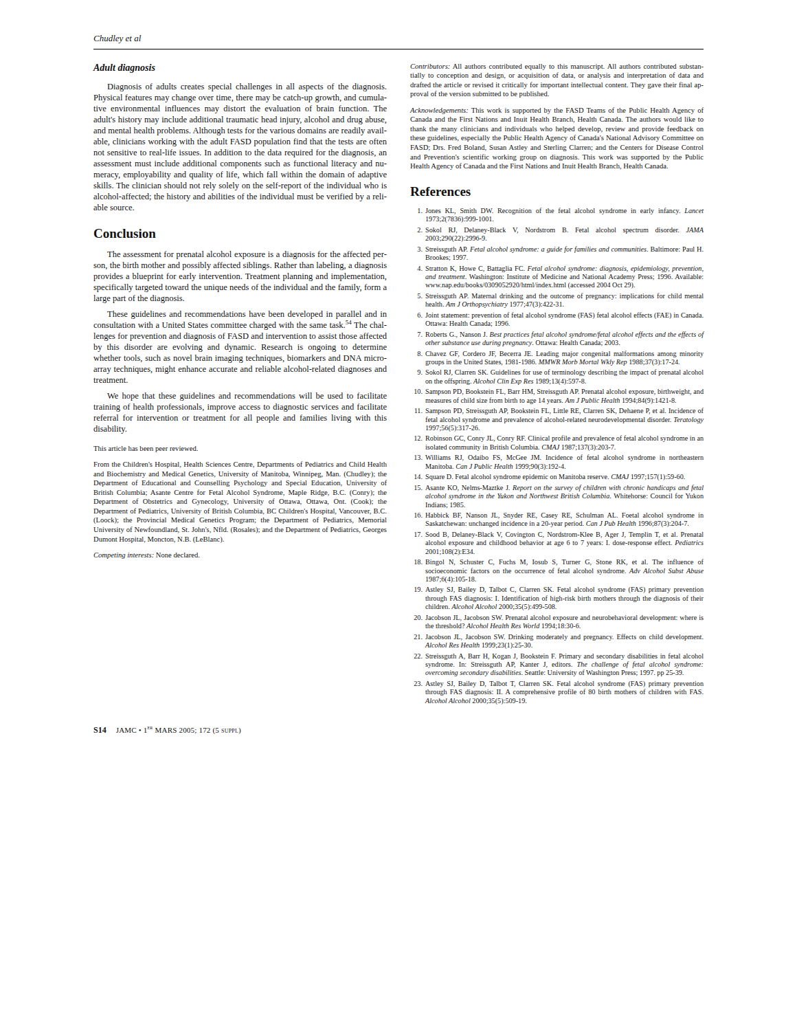Chudley et al
Adult diagnosis
Diagnosis of adults creates special challenges in all aspects of the diagnosis. Physical features may change over time, there may be catch-up growth, and cumulative environmental influences may distort the evaluation of brain function. The adult's history may include additional traumatic head injury, alcohol and drug abuse, and mental health problems. Although tests for the various domains are readily available, clinicians working with the adult FASD population find that the tests are often not sensitive to real-life issues. In addition to the data required for the diagnosis, an assessment must include additional components such as functional literacy and numeracy, employability and quality of life, which fall within the domain of adaptive skills. The clinician should not rely solely on the self-report of the individual who is alcohol-affected; the history and abilities of the individual must be verified by a reliable source.
Conclusion
The assessment for prenatal alcohol exposure is a diagnosis for the affected person, the birth mother and possibly affected siblings. Rather than labeling, a diagnosis provides a blueprint for early intervention. Treatment planning and implementation, specifically targeted toward the unique needs of the individual and the family, form a large part of the diagnosis.
These guidelines and recommendations have been developed in parallel and in consultation with a United States committee charged with the same task.54 The challenges for prevention and diagnosis of FASD and intervention to assist those affected by this disorder are evolving and dynamic. Research is ongoing to determine whether tools, such as novel brain imaging techniques, biomarkers and DNA micro-array techniques, might enhance accurate and reliable alcohol-related diagnoses and treatment.
We hope that these guidelines and recommendations will be used to facilitate training of health professionals, improve access to diagnostic services and facilitate referral for intervention or treatment for all people and families living with this disability.
This article has been peer reviewed.
From the Children's Hospital, Health Sciences Centre, Departments of Pediatrics and Child Health and Biochemistry and Medical Genetics, University of Manitoba, Winnipeg, Man. (Chudley); the Department of Educational and Counselling Psychology and Special Education, University of British Columbia; Asante Centre for Fetal Alcohol Syndrome, Maple Ridge, B.C. (Conry); the Department of Obstetrics and Gynecology, University of Ottawa, Ottawa, Ont. (Cook); the Department of Pediatrics, University of British Columbia, BC Children's Hospital, Vancouver, B.C. (Loock); the Provincial Medical Genetics Program; the Department of Pediatrics, Memorial University of Newfoundland, St. John's, Nfld. (Rosales); and the Department of Pediatrics, Georges Dumont Hospital, Moncton, N.B. (LeBlanc).
Competing interests: None declared.
Contributors: All authors contributed equally to this manuscript. All authors contributed substantially to conception and design, or acquisition of data, or analysis and interpretation of data and drafted the article or revised it critically for important intellectual content. They gave their final approval of the version submitted to be published.
Acknowledgements: This work is supported by the FASD Teams of the Public Health Agency of Canada and the First Nations and Inuit Health Branch, Health Canada. The authors would like to thank the many clinicians and individuals who helped develop, review and provide feedback on these guidelines, especially the Public Health Agency of Canada's National Advisory Committee on FASD; Drs. Fred Boland, Susan Astley and Sterling Clarren; and the Centers for Disease Control and Prevention's scientific working group on diagnosis. This work was supported by the Public Health Agency of Canada and the First Nations and Inuit Health Branch, Health Canada.
References
Jones KL, Smith DW. Recognition of the fetal alcohol syndrome in early infancy. Lancet 1973;2(7836):999-1001.
Sokol RJ, Delaney-Black V, Nordstrom B. Fetal alcohol spectrum disorder. JAMA 2003;290(22):2996-9.
Streissguth AP. Fetal alcohol syndrome: a guide for families and communities. Baltimore: Paul H. Brookes; 1997.
Stratton K, Howe C, Battaglia FC. Fetal alcohol syndrome: diagnosis, epidemiology, prevention, and treatment. Washington: Institute of Medicine and National Academy Press; 1996. Available: www.nap.edu/books/0309052920/html/index.html (accessed 2004 Oct 29).
Streissguth AP. Maternal drinking and the outcome of pregnancy: implications for child mental health. Am J Orthopsychiatry 1977;47(3):422-31.
Joint statement: prevention of fetal alcohol syndrome (FAS) fetal alcohol effects (FAE) in Canada. Ottawa: Health Canada; 1996.
Roberts G., Nanson J. Best practices fetal alcohol syndrome/fetal alcohol effects and the effects of other substance use during pregnancy. Ottawa: Health Canada; 2003.
Chavez GF, Cordero JF, Becerra JE. Leading major congenital malformations among minority groups in the United States, 1981-1986. MMWR Morb Mortal Wkly Rep 1988;37(3):17-24.
Sokol RJ, Clarren SK. Guidelines for use of terminology describing the impact of prenatal alcohol on the offspring. Alcohol Clin Exp Res 1989;13(4):597-8.
Sampson PD, Bookstein FL, Barr HM, Streissguth AP. Prenatal alcohol exposure, birthweight, and measures of child size from birth to age 14 years. Am J Public Health 1994;84(9):1421-8.
Sampson PD, Streissguth AP, Bookstein FL, Little RE, Clarren SK, Dehaene P, et al. Incidence of fetal alcohol syndrome and prevalence of alcohol-related neurodevelopmental disorder. Teratology 1997;56(5):317-26.
Robinson GC, Conry JL, Conry RF. Clinical profile and prevalence of fetal alcohol syndrome in an isolated community in British Columbia. CMAJ 1987;137(3):203-7.
Williams RJ, Odaibo FS, McGee JM. Incidence of fetal alcohol syndrome in northeastern Manitoba. Can J Public Health 1999;90(3):192-4.
Square D. Fetal alcohol syndrome epidemic on Manitoba reserve. CMAJ 1997;157(1):59-60.
Asante KO, Nelms-Maztke J. Report on the survey of children with chronic handicaps and fetal alcohol syndrome in the Yukon and Northwest British Columbia. Whitehorse: Council for Yukon Indians; 1985.
Habbick BF, Nanson JL, Snyder RE, Casey RE, Schulman AL. Foetal alcohol syndrome in Saskatchewan: unchanged incidence in a 20-year period. Can J Pub Health 1996;87(3):204-7.
Sood B, Delaney-Black V, Covington C, Nordstrom-Klee B, Ager J, Templin T, et al. Prenatal alcohol exposure and childhood behavior at age 6 to 7 years: I. dose-response effect. Pediatrics 2001;108(2):E34.
Bingol N, Schuster C, Fuchs M, Iosub S, Turner G, Stone RK, et al. The influence of socioeconomic factors on the occurrence of fetal alcohol syndrome. Adv Alcohol Subst Abuse 1987;6(4):105-18.
Astley SJ, Bailey D, Talbot C, Clarren SK. Fetal alcohol syndrome (FAS) primary prevention through FAS diagnosis: I. Identification of high-risk birth mothers through the diagnosis of their children. Alcohol Alcohol 2000;35(5):499-508.
Jacobson JL, Jacobson SW. Prenatal alcohol exposure and neurobehavioral development: where is the threshold? Alcohol Health Res World 1994;18:30-6.
Jacobson JL, Jacobson SW. Drinking moderately and pregnancy. Effects on child development. Alcohol Res Health 1999;23(1):25-30.
Streissguth A, Barr H, Kogan J, Bookstein F. Primary and secondary disabilities in fetal alcohol syndrome. In: Streissguth AP, Kanter J, editors. The challenge of fetal alcohol syndrome: overcoming secondary disabilities. Seattle: University of Washington Press; 1997. pp 25-39.
Astley SJ, Bailey D, Talbot T, Clarren SK. Fetal alcohol syndrome (FAS) primary prevention through FAS diagnosis: II. A comprehensive profile of 80 birth mothers of children with FAS. Alcohol Alcohol 2000;35(5):509-19.
S14 JAMC • 1er MARS 2005; 172 (5 suppl)